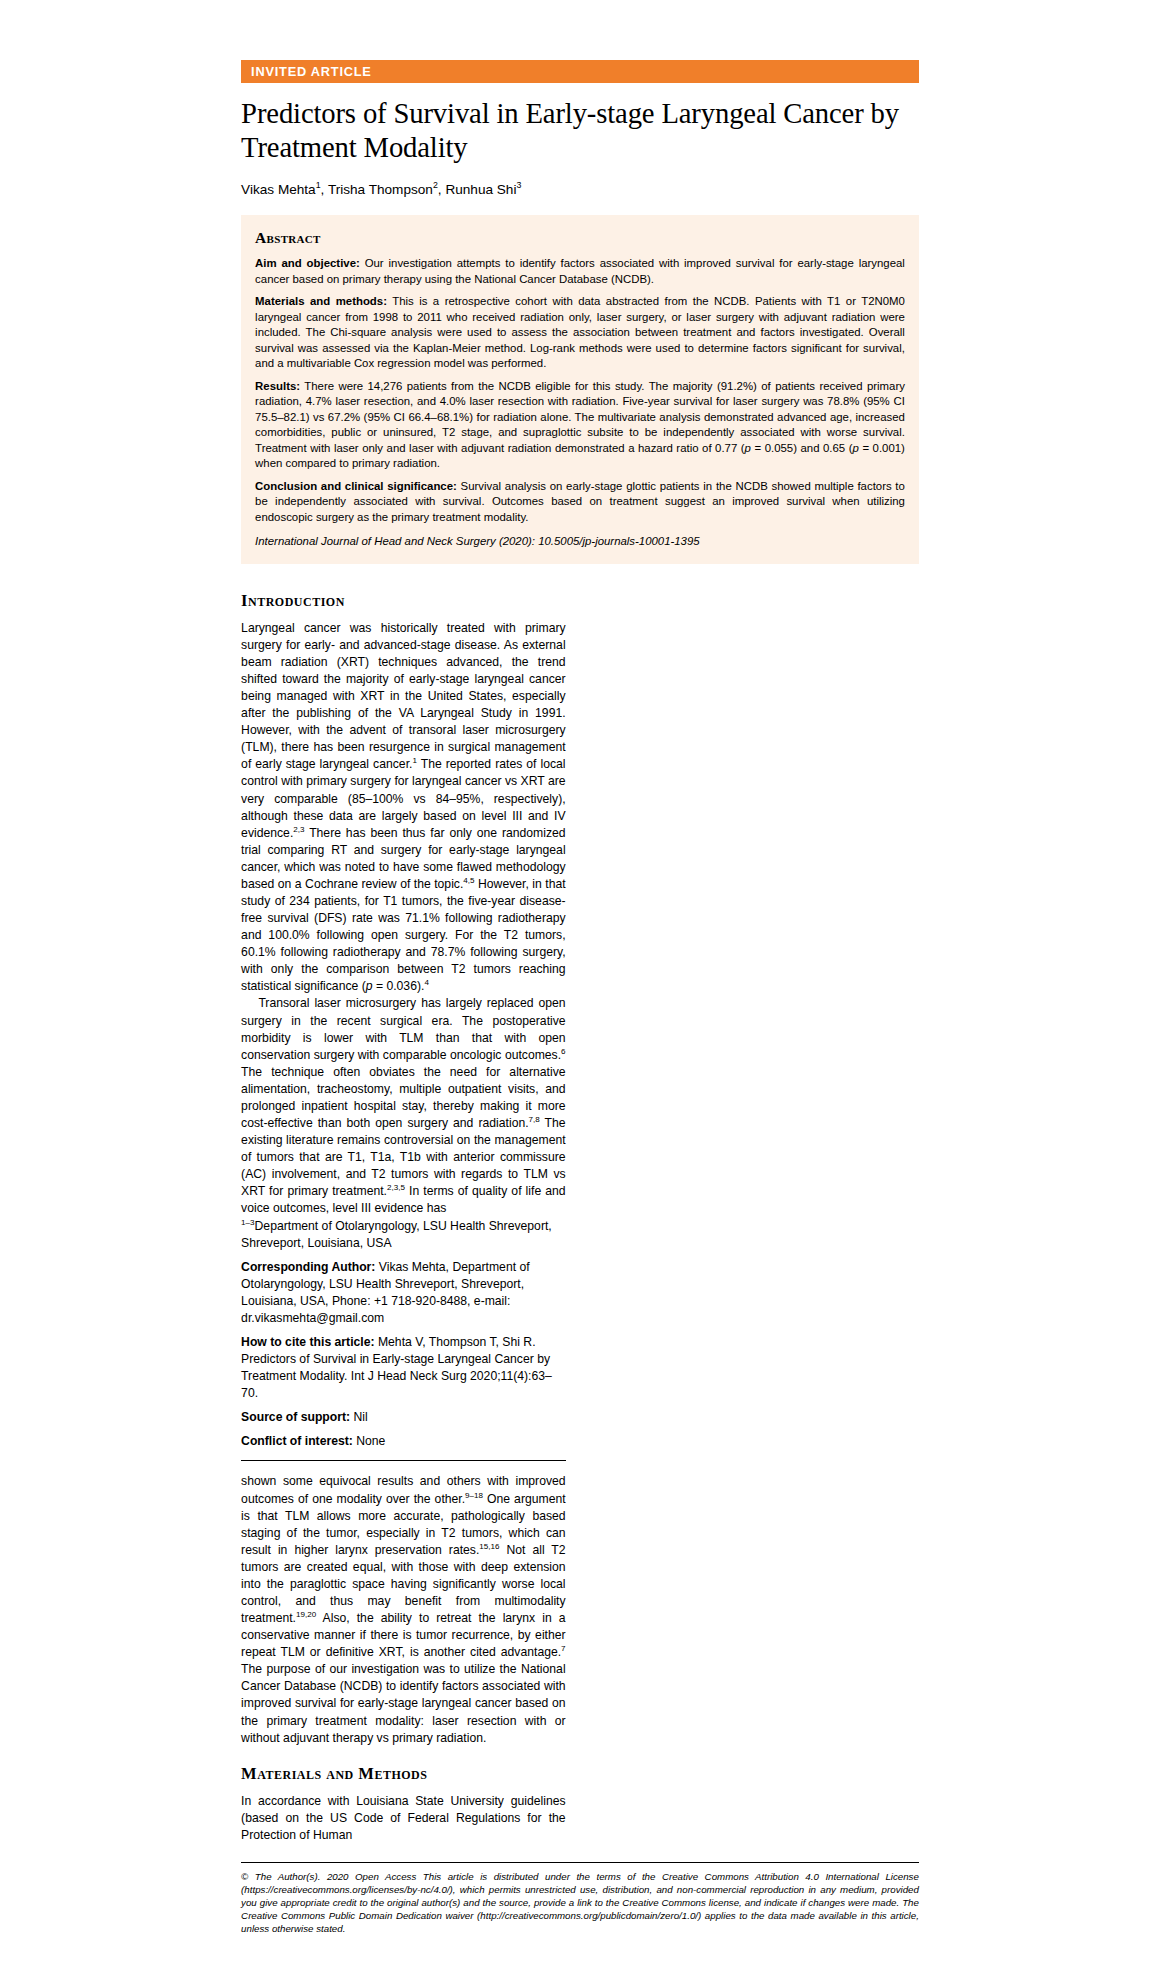INVITED ARTICLE
Predictors of Survival in Early-stage Laryngeal Cancer by Treatment Modality
Vikas Mehta1, Trisha Thompson2, Runhua Shi3
Abstract
Aim and objective: Our investigation attempts to identify factors associated with improved survival for early-stage laryngeal cancer based on primary therapy using the National Cancer Database (NCDB).
Materials and methods: This is a retrospective cohort with data abstracted from the NCDB. Patients with T1 or T2N0M0 laryngeal cancer from 1998 to 2011 who received radiation only, laser surgery, or laser surgery with adjuvant radiation were included. The Chi-square analysis were used to assess the association between treatment and factors investigated. Overall survival was assessed via the Kaplan-Meier method. Log-rank methods were used to determine factors significant for survival, and a multivariable Cox regression model was performed.
Results: There were 14,276 patients from the NCDB eligible for this study. The majority (91.2%) of patients received primary radiation, 4.7% laser resection, and 4.0% laser resection with radiation. Five-year survival for laser surgery was 78.8% (95% CI 75.5–82.1) vs 67.2% (95% CI 66.4–68.1%) for radiation alone. The multivariate analysis demonstrated advanced age, increased comorbidities, public or uninsured, T2 stage, and supraglottic subsite to be independently associated with worse survival. Treatment with laser only and laser with adjuvant radiation demonstrated a hazard ratio of 0.77 (p = 0.055) and 0.65 (p = 0.001) when compared to primary radiation.
Conclusion and clinical significance: Survival analysis on early-stage glottic patients in the NCDB showed multiple factors to be independently associated with survival. Outcomes based on treatment suggest an improved survival when utilizing endoscopic surgery as the primary treatment modality.
International Journal of Head and Neck Surgery (2020): 10.5005/jp-journals-10001-1395
Introduction
Laryngeal cancer was historically treated with primary surgery for early- and advanced-stage disease. As external beam radiation (XRT) techniques advanced, the trend shifted toward the majority of early-stage laryngeal cancer being managed with XRT in the United States, especially after the publishing of the VA Laryngeal Study in 1991. However, with the advent of transoral laser microsurgery (TLM), there has been resurgence in surgical management of early stage laryngeal cancer.1 The reported rates of local control with primary surgery for laryngeal cancer vs XRT are very comparable (85–100% vs 84–95%, respectively), although these data are largely based on level III and IV evidence.2,3 There has been thus far only one randomized trial comparing RT and surgery for early-stage laryngeal cancer, which was noted to have some flawed methodology based on a Cochrane review of the topic.4,5 However, in that study of 234 patients, for T1 tumors, the five-year disease-free survival (DFS) rate was 71.1% following radiotherapy and 100.0% following open surgery. For the T2 tumors, 60.1% following radiotherapy and 78.7% following surgery, with only the comparison between T2 tumors reaching statistical significance (p = 0.036).4
Transoral laser microsurgery has largely replaced open surgery in the recent surgical era. The postoperative morbidity is lower with TLM than that with open conservation surgery with comparable oncologic outcomes.6 The technique often obviates the need for alternative alimentation, tracheostomy, multiple outpatient visits, and prolonged inpatient hospital stay, thereby making it more cost-effective than both open surgery and radiation.7,8 The existing literature remains controversial on the management of tumors that are T1, T1a, T1b with anterior commissure (AC) involvement, and T2 tumors with regards to TLM vs XRT for primary treatment.2,3,5 In terms of quality of life and voice outcomes, level III evidence has
1–3Department of Otolaryngology, LSU Health Shreveport, Shreveport, Louisiana, USA
Corresponding Author: Vikas Mehta, Department of Otolaryngology, LSU Health Shreveport, Shreveport, Louisiana, USA, Phone: +1 718-920-8488, e-mail: dr.vikasmehta@gmail.com
How to cite this article: Mehta V, Thompson T, Shi R. Predictors of Survival in Early-stage Laryngeal Cancer by Treatment Modality. Int J Head Neck Surg 2020;11(4):63–70.
Source of support: Nil
Conflict of interest: None
shown some equivocal results and others with improved outcomes of one modality over the other.9–18 One argument is that TLM allows more accurate, pathologically based staging of the tumor, especially in T2 tumors, which can result in higher larynx preservation rates.15,16 Not all T2 tumors are created equal, with those with deep extension into the paraglottic space having significantly worse local control, and thus may benefit from multimodality treatment.19,20 Also, the ability to retreat the larynx in a conservative manner if there is tumor recurrence, by either repeat TLM or definitive XRT, is another cited advantage.7 The purpose of our investigation was to utilize the National Cancer Database (NCDB) to identify factors associated with improved survival for early-stage laryngeal cancer based on the primary treatment modality: laser resection with or without adjuvant therapy vs primary radiation.
Materials and Methods
In accordance with Louisiana State University guidelines (based on the US Code of Federal Regulations for the Protection of Human
© The Author(s). 2020 Open Access This article is distributed under the terms of the Creative Commons Attribution 4.0 International License (https://creativecommons.org/licenses/by-nc/4.0/), which permits unrestricted use, distribution, and non-commercial reproduction in any medium, provided you give appropriate credit to the original author(s) and the source, provide a link to the Creative Commons license, and indicate if changes were made. The Creative Commons Public Domain Dedication waiver (http://creativecommons.org/publicdomain/zero/1.0/) applies to the data made available in this article, unless otherwise stated.